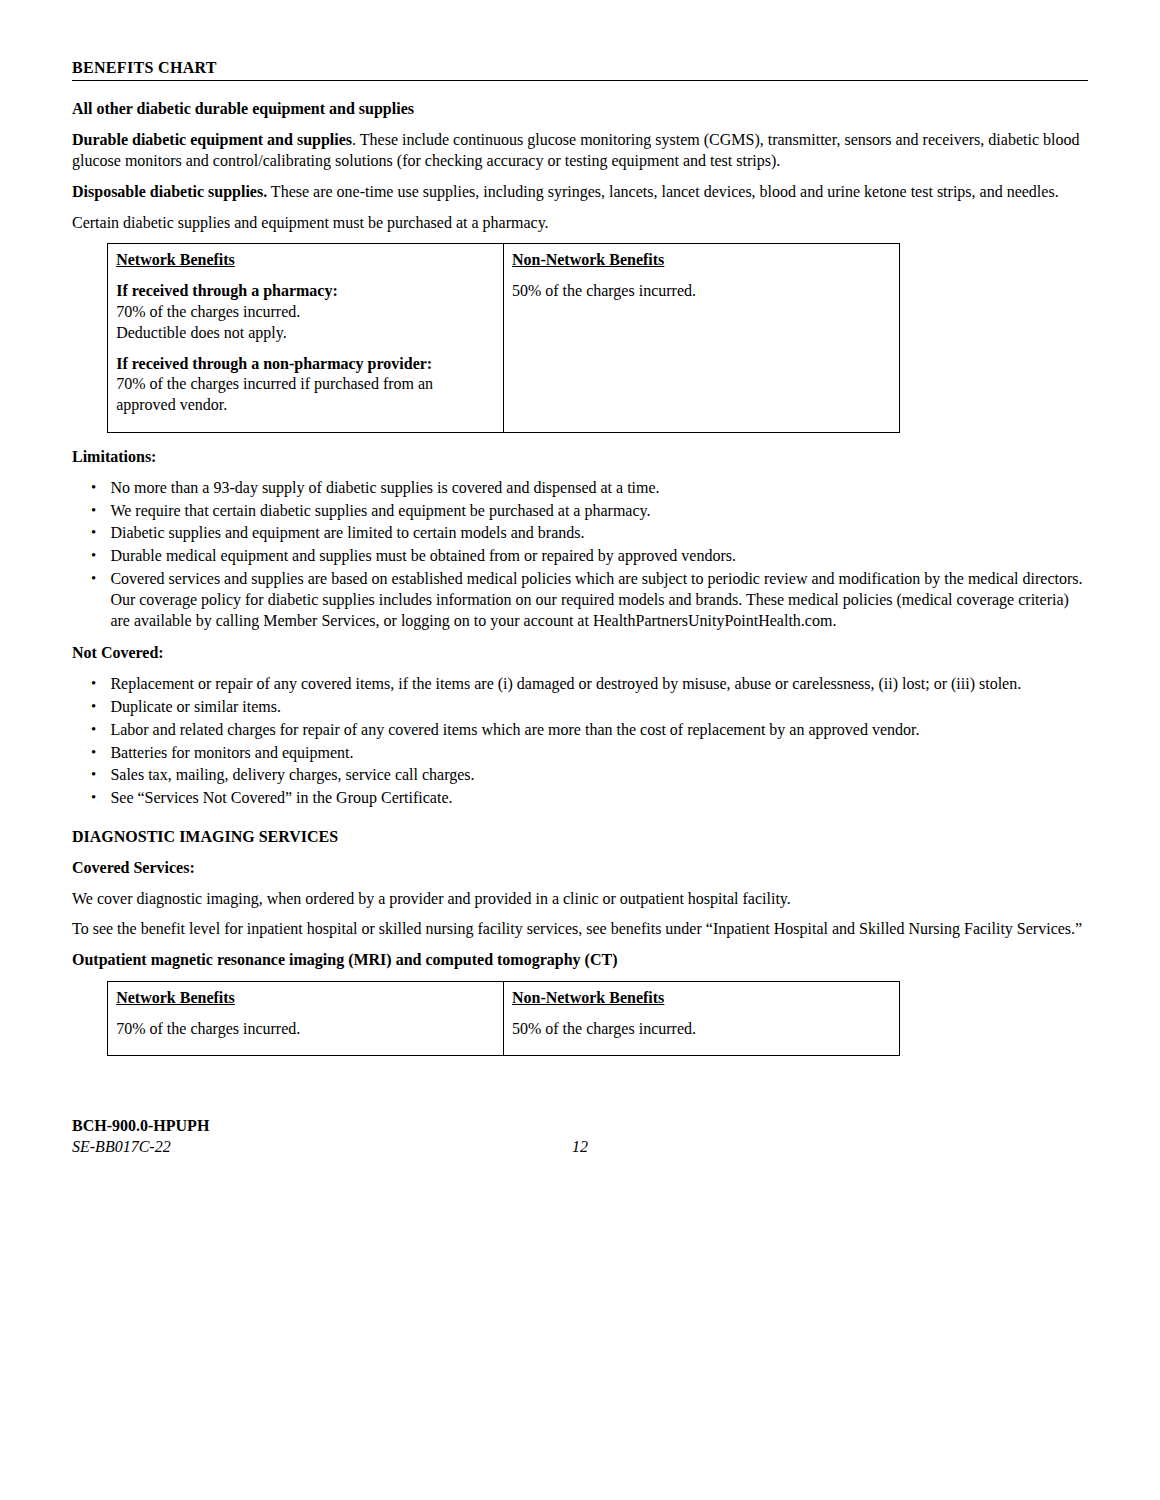BENEFITS CHART
All other diabetic durable equipment and supplies
Durable diabetic equipment and supplies. These include continuous glucose monitoring system (CGMS), transmitter, sensors and receivers, diabetic blood glucose monitors and control/calibrating solutions (for checking accuracy or testing equipment and test strips).
Disposable diabetic supplies. These are one-time use supplies, including syringes, lancets, lancet devices, blood and urine ketone test strips, and needles.
Certain diabetic supplies and equipment must be purchased at a pharmacy.
| Network Benefits If received through a pharmacy: 70% of the charges incurred. Deductible does not apply. If received through a non-pharmacy provider: 70% of the charges incurred if purchased from an approved vendor. | Non-Network Benefits 50% of the charges incurred. |
Limitations:
No more than a 93-day supply of diabetic supplies is covered and dispensed at a time.
We require that certain diabetic supplies and equipment be purchased at a pharmacy.
Diabetic supplies and equipment are limited to certain models and brands.
Durable medical equipment and supplies must be obtained from or repaired by approved vendors.
Covered services and supplies are based on established medical policies which are subject to periodic review and modification by the medical directors. Our coverage policy for diabetic supplies includes information on our required models and brands. These medical policies (medical coverage criteria) are available by calling Member Services, or logging on to your account at HealthPartnersUnityPointHealth.com.
Not Covered:
Replacement or repair of any covered items, if the items are (i) damaged or destroyed by misuse, abuse or carelessness, (ii) lost; or (iii) stolen.
Duplicate or similar items.
Labor and related charges for repair of any covered items which are more than the cost of replacement by an approved vendor.
Batteries for monitors and equipment.
Sales tax, mailing, delivery charges, service call charges.
See “Services Not Covered” in the Group Certificate.
DIAGNOSTIC IMAGING SERVICES
Covered Services:
We cover diagnostic imaging, when ordered by a provider and provided in a clinic or outpatient hospital facility.
To see the benefit level for inpatient hospital or skilled nursing facility services, see benefits under “Inpatient Hospital and Skilled Nursing Facility Services.”
Outpatient magnetic resonance imaging (MRI) and computed tomography (CT)
| Network Benefits 70% of the charges incurred. | Non-Network Benefits 50% of the charges incurred. |
BCH-900.0-HPUPH
SE-BB017C-2212